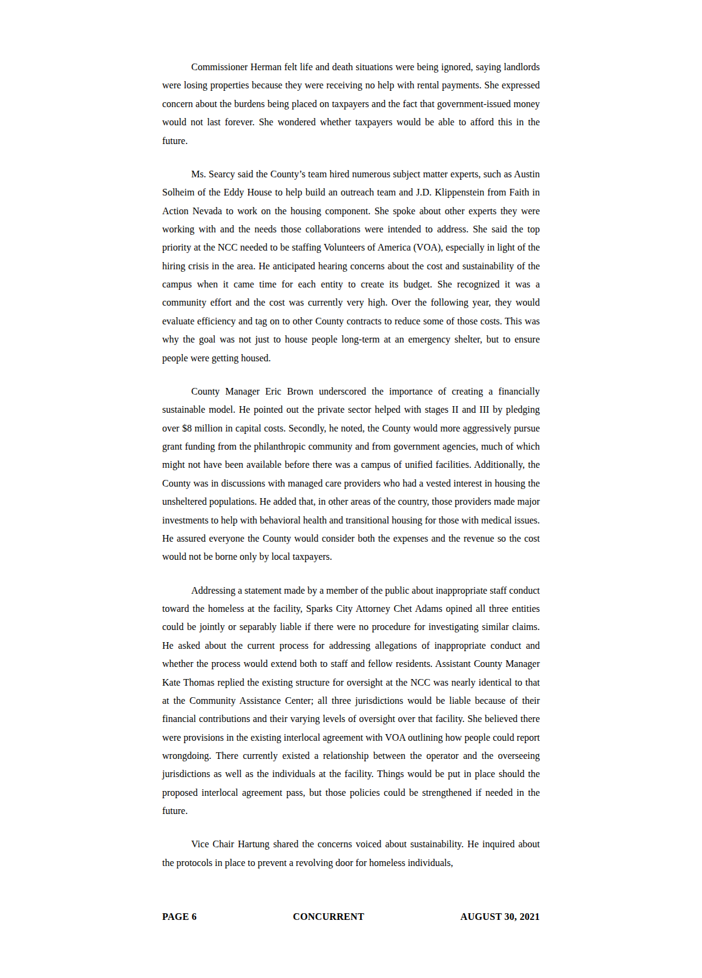Commissioner Herman felt life and death situations were being ignored, saying landlords were losing properties because they were receiving no help with rental payments. She expressed concern about the burdens being placed on taxpayers and the fact that government-issued money would not last forever. She wondered whether taxpayers would be able to afford this in the future.
Ms. Searcy said the County’s team hired numerous subject matter experts, such as Austin Solheim of the Eddy House to help build an outreach team and J.D. Klippenstein from Faith in Action Nevada to work on the housing component. She spoke about other experts they were working with and the needs those collaborations were intended to address. She said the top priority at the NCC needed to be staffing Volunteers of America (VOA), especially in light of the hiring crisis in the area. He anticipated hearing concerns about the cost and sustainability of the campus when it came time for each entity to create its budget. She recognized it was a community effort and the cost was currently very high. Over the following year, they would evaluate efficiency and tag on to other County contracts to reduce some of those costs. This was why the goal was not just to house people long-term at an emergency shelter, but to ensure people were getting housed.
County Manager Eric Brown underscored the importance of creating a financially sustainable model. He pointed out the private sector helped with stages II and III by pledging over $8 million in capital costs. Secondly, he noted, the County would more aggressively pursue grant funding from the philanthropic community and from government agencies, much of which might not have been available before there was a campus of unified facilities. Additionally, the County was in discussions with managed care providers who had a vested interest in housing the unsheltered populations. He added that, in other areas of the country, those providers made major investments to help with behavioral health and transitional housing for those with medical issues. He assured everyone the County would consider both the expenses and the revenue so the cost would not be borne only by local taxpayers.
Addressing a statement made by a member of the public about inappropriate staff conduct toward the homeless at the facility, Sparks City Attorney Chet Adams opined all three entities could be jointly or separably liable if there were no procedure for investigating similar claims. He asked about the current process for addressing allegations of inappropriate conduct and whether the process would extend both to staff and fellow residents. Assistant County Manager Kate Thomas replied the existing structure for oversight at the NCC was nearly identical to that at the Community Assistance Center; all three jurisdictions would be liable because of their financial contributions and their varying levels of oversight over that facility. She believed there were provisions in the existing interlocal agreement with VOA outlining how people could report wrongdoing. There currently existed a relationship between the operator and the overseeing jurisdictions as well as the individuals at the facility. Things would be put in place should the proposed interlocal agreement pass, but those policies could be strengthened if needed in the future.
Vice Chair Hartung shared the concerns voiced about sustainability. He inquired about the protocols in place to prevent a revolving door for homeless individuals,
PAGE 6 CONCURRENT AUGUST 30, 2021